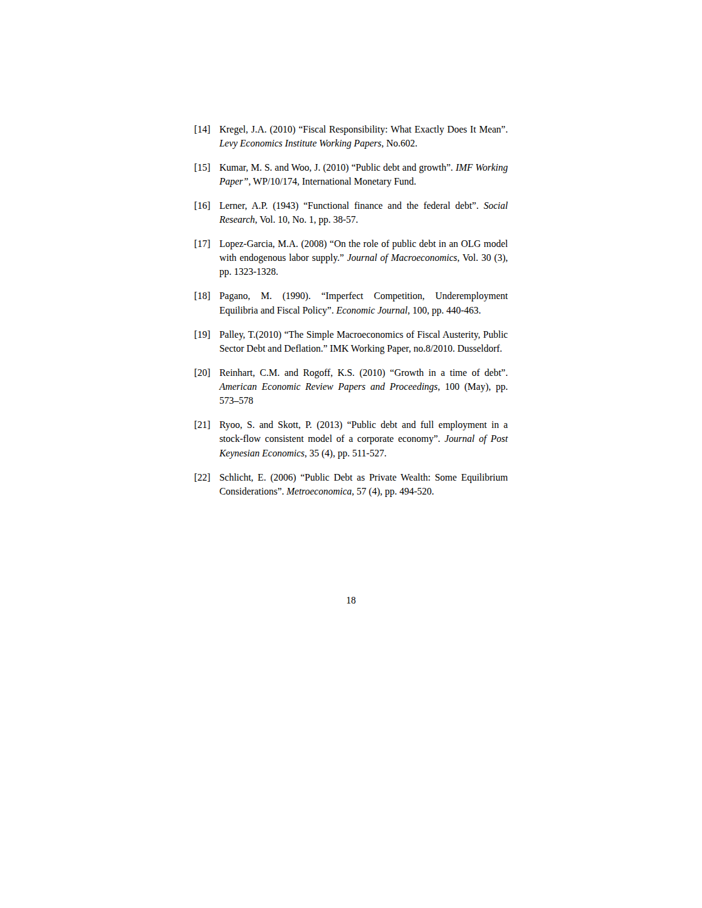[14] Kregel, J.A. (2010) “Fiscal Responsibility: What Exactly Does It Mean”. Levy Economics Institute Working Papers, No.602.
[15] Kumar, M. S. and Woo, J. (2010) “Public debt and growth”. IMF Working Paper”, WP/10/174, International Monetary Fund.
[16] Lerner, A.P. (1943) “Functional finance and the federal debt”. Social Research, Vol. 10, No. 1, pp. 38-57.
[17] Lopez-Garcia, M.A. (2008) “On the role of public debt in an OLG model with endogenous labor supply.” Journal of Macroeconomics, Vol. 30 (3), pp. 1323-1328.
[18] Pagano, M. (1990). “Imperfect Competition, Underemployment Equilibria and Fiscal Policy”. Economic Journal, 100, pp. 440-463.
[19] Palley, T.(2010) “The Simple Macroeconomics of Fiscal Austerity, Public Sector Debt and Deflation.” IMK Working Paper, no.8/2010. Dusseldorf.
[20] Reinhart, C.M. and Rogoff, K.S. (2010) “Growth in a time of debt”. American Economic Review Papers and Proceedings, 100 (May), pp. 573–578
[21] Ryoo, S. and Skott, P. (2013) “Public debt and full employment in a stock-flow consistent model of a corporate economy”. Journal of Post Keynesian Economics, 35 (4), pp. 511-527.
[22] Schlicht, E. (2006) “Public Debt as Private Wealth: Some Equilibrium Considerations”. Metroeconomica, 57 (4), pp. 494-520.
18